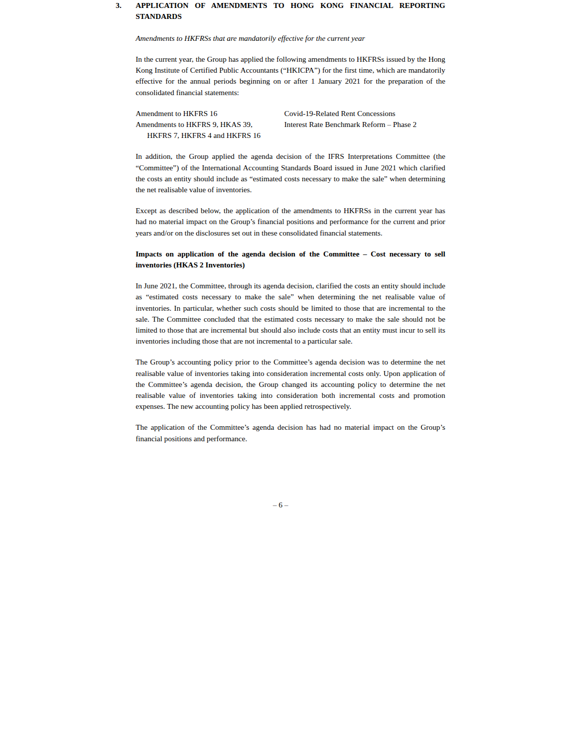3.
Application of Amendments to Hong Kong Financial Reporting Standards
Amendments to HKFRSs that are mandatorily effective for the current year
In the current year, the Group has applied the following amendments to HKFRSs issued by the Hong Kong Institute of Certified Public Accountants (“HKICPA”) for the first time, which are mandatorily effective for the annual periods beginning on or after 1 January 2021 for the preparation of the consolidated financial statements:
| Amendment to HKFRS 16 | Covid-19-Related Rent Concessions |
| Amendments to HKFRS 9, HKAS 39, | Interest Rate Benchmark Reform – Phase 2 |
| HKFRS 7, HKFRS 4 and HKFRS 16 | |
In addition, the Group applied the agenda decision of the IFRS Interpretations Committee (the “Committee”) of the International Accounting Standards Board issued in June 2021 which clarified the costs an entity should include as “estimated costs necessary to make the sale” when determining the net realisable value of inventories.
Except as described below, the application of the amendments to HKFRSs in the current year has had no material impact on the Group’s financial positions and performance for the current and prior years and/or on the disclosures set out in these consolidated financial statements.
Impacts on application of the agenda decision of the Committee – Cost necessary to sell inventories (HKAS 2 Inventories)
In June 2021, the Committee, through its agenda decision, clarified the costs an entity should include as “estimated costs necessary to make the sale” when determining the net realisable value of inventories. In particular, whether such costs should be limited to those that are incremental to the sale. The Committee concluded that the estimated costs necessary to make the sale should not be limited to those that are incremental but should also include costs that an entity must incur to sell its inventories including those that are not incremental to a particular sale.
The Group’s accounting policy prior to the Committee’s agenda decision was to determine the net realisable value of inventories taking into consideration incremental costs only. Upon application of the Committee’s agenda decision, the Group changed its accounting policy to determine the net realisable value of inventories taking into consideration both incremental costs and promotion expenses. The new accounting policy has been applied retrospectively.
The application of the Committee’s agenda decision has had no material impact on the Group’s financial positions and performance.
– 6 –